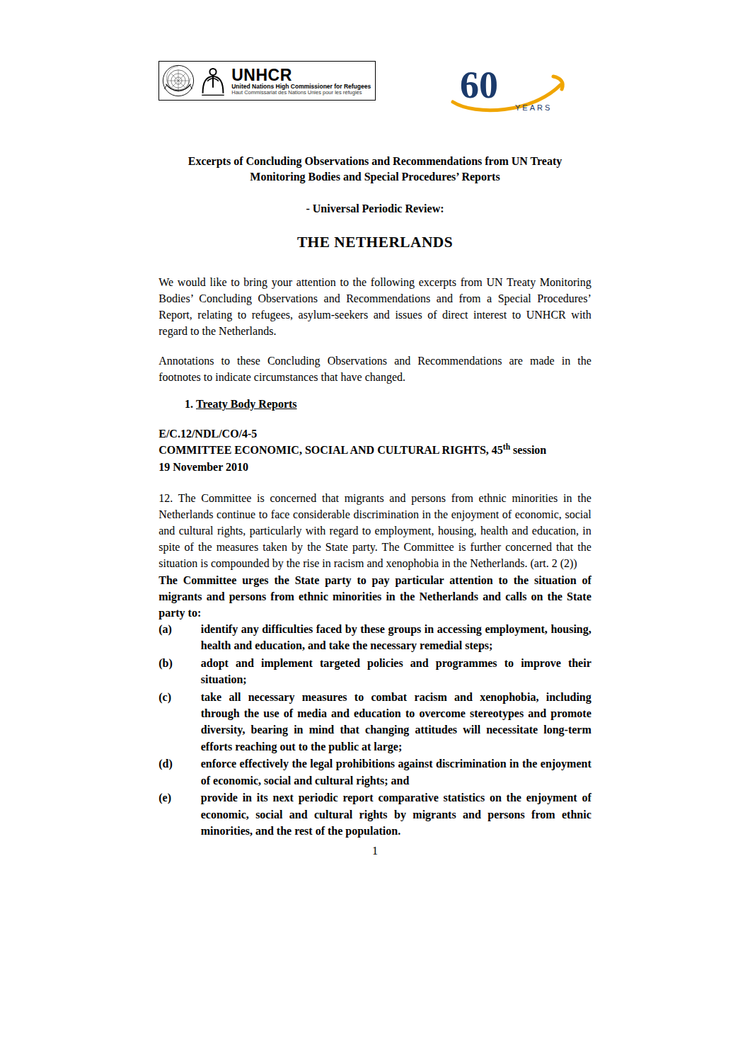UNHCR
United Nations High Commissioner for Refugees
Haut Commissariat des Nations Unies pour les réfugiés
60 YEARS
Excerpts of Concluding Observations and Recommendations from UN Treaty
Monitoring Bodies and Special Procedures’ Reports
- Universal Periodic Review:
THE NETHERLANDS
We would like to bring your attention to the following excerpts from UN Treaty Monitoring Bodies’ Concluding Observations and Recommendations and from a Special Procedures’ Report, relating to refugees, asylum-seekers and issues of direct interest to UNHCR with regard to the Netherlands.
Annotations to these Concluding Observations and Recommendations are made in the footnotes to indicate circumstances that have changed.
Treaty Body Reports
E/C.12/NDL/CO/4-5
COMMITTEE ECONOMIC, SOCIAL AND CULTURAL RIGHTS, 45th session
19 November 2010
12. The Committee is concerned that migrants and persons from ethnic minorities in the Netherlands continue to face considerable discrimination in the enjoyment of economic, social and cultural rights, particularly with regard to employment, housing, health and education, in spite of the measures taken by the State party. The Committee is further concerned that the situation is compounded by the rise in racism and xenophobia in the Netherlands. (art. 2 (2))
The Committee urges the State party to pay particular attention to the situation of migrants and persons from ethnic minorities in the Netherlands and calls on the State party to:
(a) identify any difficulties faced by these groups in accessing employment, housing, health and education, and take the necessary remedial steps;
(b) adopt and implement targeted policies and programmes to improve their situation;
(c) take all necessary measures to combat racism and xenophobia, including through the use of media and education to overcome stereotypes and promote diversity, bearing in mind that changing attitudes will necessitate long-term efforts reaching out to the public at large;
(d) enforce effectively the legal prohibitions against discrimination in the enjoyment of economic, social and cultural rights; and
(e) provide in its next periodic report comparative statistics on the enjoyment of economic, social and cultural rights by migrants and persons from ethnic minorities, and the rest of the population.
1